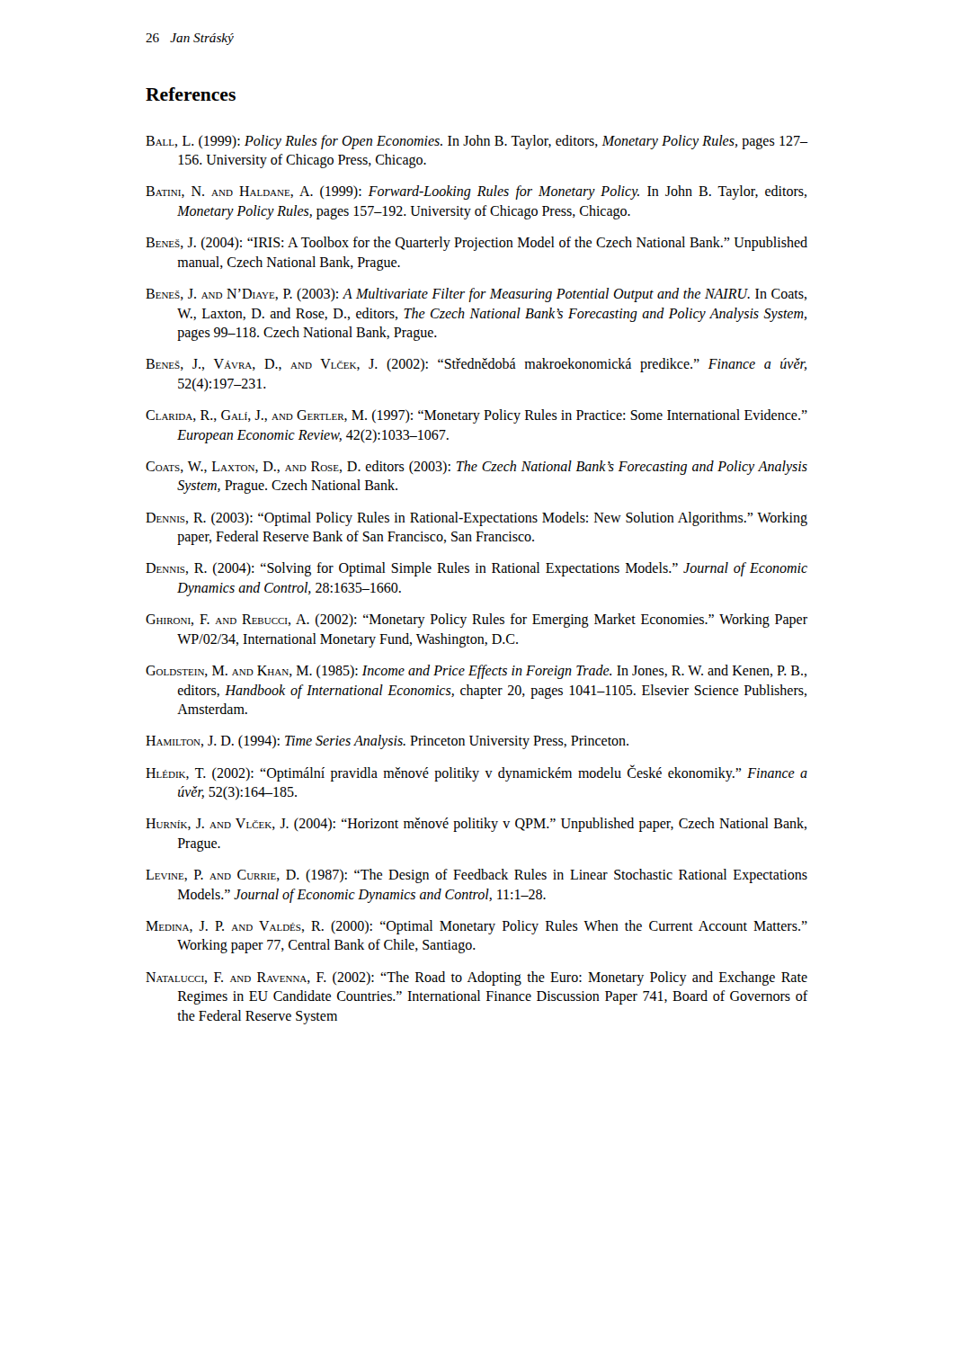26 Jan Stráský
References
Ball, L. (1999): Policy Rules for Open Economies. In John B. Taylor, editors, Monetary Policy Rules, pages 127–156. University of Chicago Press, Chicago.
Batini, N. and Haldane, A. (1999): Forward-Looking Rules for Monetary Policy. In John B. Taylor, editors, Monetary Policy Rules, pages 157–192. University of Chicago Press, Chicago.
Beneš, J. (2004): “IRIS: A Toolbox for the Quarterly Projection Model of the Czech National Bank.” Unpublished manual, Czech National Bank, Prague.
Beneš, J. and N’Diaye, P. (2003): A Multivariate Filter for Measuring Potential Output and the NAIRU. In Coats, W., Laxton, D. and Rose, D., editors, The Czech National Bank’s Forecasting and Policy Analysis System, pages 99–118. Czech National Bank, Prague.
Beneš, J., Vávra, D., and Vlček, J. (2002): “Střednědobá makroekonomická predikce.” Finance a úvěr, 52(4):197–231.
Clarida, R., Galí, J., and Gertler, M. (1997): “Monetary Policy Rules in Practice: Some International Evidence.” European Economic Review, 42(2):1033–1067.
Coats, W., Laxton, D., and Rose, D. editors (2003): The Czech National Bank’s Forecasting and Policy Analysis System, Prague. Czech National Bank.
Dennis, R. (2003): “Optimal Policy Rules in Rational-Expectations Models: New Solution Algorithms.” Working paper, Federal Reserve Bank of San Francisco, San Francisco.
Dennis, R. (2004): “Solving for Optimal Simple Rules in Rational Expectations Models.” Journal of Economic Dynamics and Control, 28:1635–1660.
Ghironi, F. and Rebucci, A. (2002): “Monetary Policy Rules for Emerging Market Economies.” Working Paper WP/02/34, International Monetary Fund, Washington, D.C.
Goldstein, M. and Khan, M. (1985): Income and Price Effects in Foreign Trade. In Jones, R. W. and Kenen, P. B., editors, Handbook of International Economics, chapter 20, pages 1041–1105. Elsevier Science Publishers, Amsterdam.
Hamilton, J. D. (1994): Time Series Analysis. Princeton University Press, Princeton.
Hlédik, T. (2002): “Optimální pravidla měnové politiky v dynamickém modelu České ekonomiky.” Finance a úvěr, 52(3):164–185.
Hurník, J. and Vlček, J. (2004): “Horizont měnové politiky v QPM.” Unpublished paper, Czech National Bank, Prague.
Levine, P. and Currie, D. (1987): “The Design of Feedback Rules in Linear Stochastic Rational Expectations Models.” Journal of Economic Dynamics and Control, 11:1–28.
Medina, J. P. and Valdés, R. (2000): “Optimal Monetary Policy Rules When the Current Account Matters.” Working paper 77, Central Bank of Chile, Santiago.
Natalucci, F. and Ravenna, F. (2002): “The Road to Adopting the Euro: Monetary Policy and Exchange Rate Regimes in EU Candidate Countries.” International Finance Discussion Paper 741, Board of Governors of the Federal Reserve System